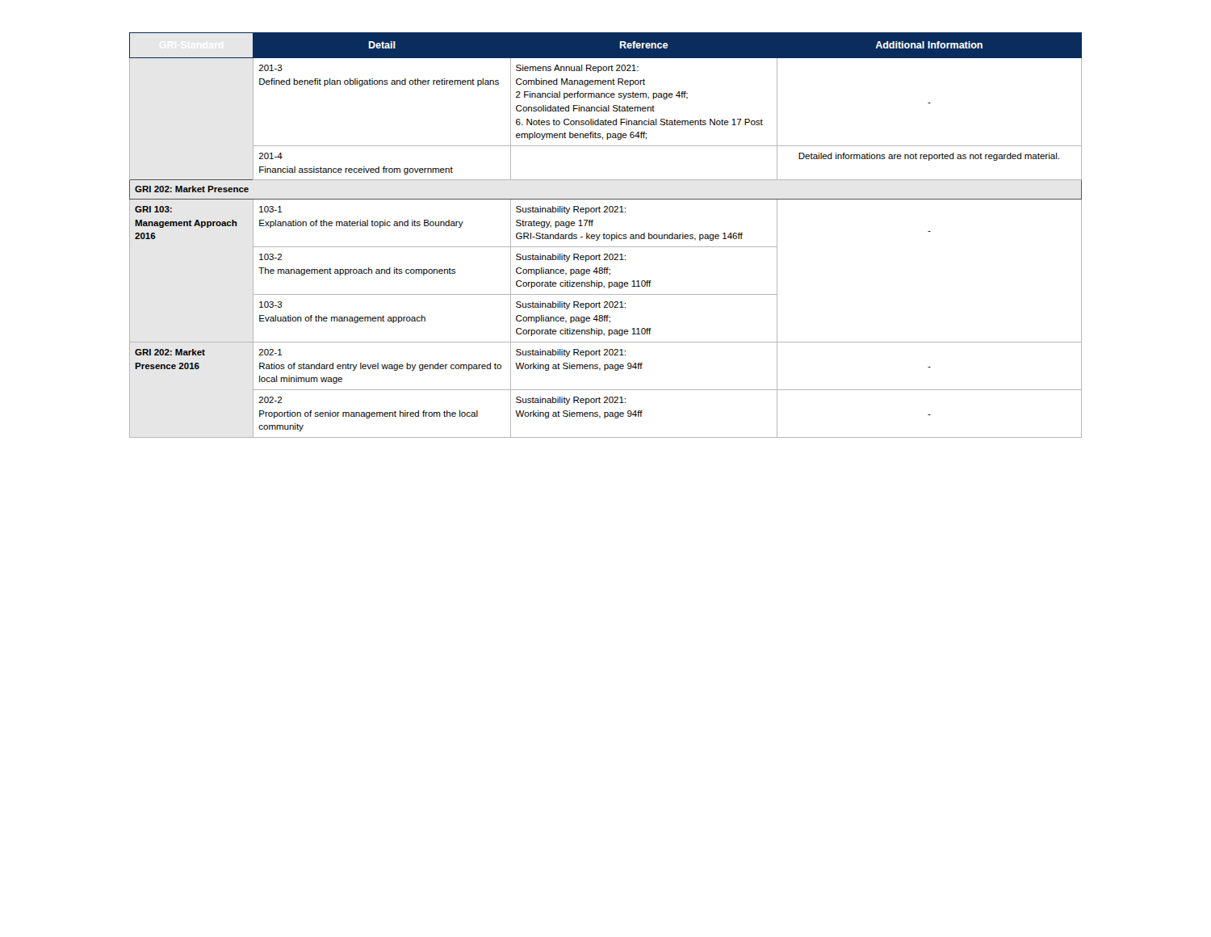| GRI-Standard | Detail | Reference | Additional Information |
| --- | --- | --- | --- |
| | 201-3 Defined benefit plan obligations and other retirement plans | Siemens Annual Report 2021: Combined Management Report 2 Financial performance system, page 4ff; Consolidated Financial Statement 6. Notes to Consolidated Financial Statements Note 17 Post employment benefits, page 64ff; | - |
| 201-4 Financial assistance received from government | | Detailed informations are not reported as not regarded material. |
| GRI 202: Market Presence |
| GRI 103: Management Approach 2016 | 103-1 Explanation of the material topic and its Boundary | Sustainability Report 2021: Strategy, page 17ff GRI-Standards - key topics and boundaries, page 146ff | - |
| 103-2 The management approach and its components | Sustainability Report 2021: Compliance, page 48ff; Corporate citizenship, page 110ff |
| 103-3 Evaluation of the management approach | Sustainability Report 2021: Compliance, page 48ff; Corporate citizenship, page 110ff |
| GRI 202: Market Presence 2016 | 202-1 Ratios of standard entry level wage by gender compared to local minimum wage | Sustainability Report 2021: Working at Siemens, page 94ff | - |
| 202-2 Proportion of senior management hired from the local community | Sustainability Report 2021: Working at Siemens, page 94ff | - |